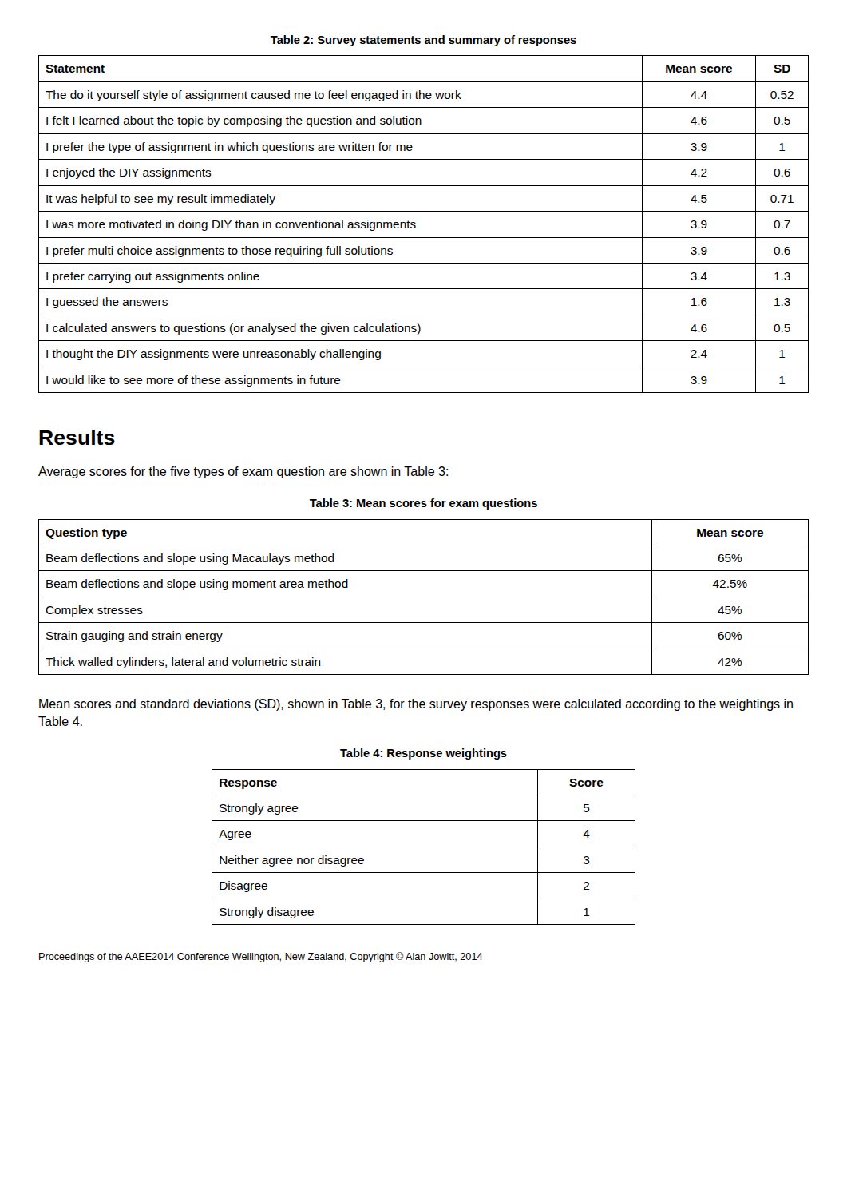Table 2: Survey statements and summary of responses
| Statement | Mean score | SD |
| --- | --- | --- |
| The do it yourself style of assignment caused me to feel engaged in the work | 4.4 | 0.52 |
| I felt I learned about the topic by composing the question and solution | 4.6 | 0.5 |
| I prefer the type of assignment in which questions are written for me | 3.9 | 1 |
| I enjoyed the DIY assignments | 4.2 | 0.6 |
| It was helpful to see my result immediately | 4.5 | 0.71 |
| I was more motivated in doing DIY than in conventional assignments | 3.9 | 0.7 |
| I prefer multi choice assignments to those requiring full solutions | 3.9 | 0.6 |
| I prefer carrying out assignments online | 3.4 | 1.3 |
| I guessed the answers | 1.6 | 1.3 |
| I calculated answers to questions (or analysed the given calculations) | 4.6 | 0.5 |
| I thought the DIY assignments were unreasonably challenging | 2.4 | 1 |
| I would like to see more of these assignments in future | 3.9 | 1 |
Results
Average scores for the five types of exam question are shown in Table 3:
Table 3: Mean scores for exam questions
| Question type | Mean score |
| --- | --- |
| Beam deflections and slope using Macaulays method | 65% |
| Beam deflections and slope using moment area method | 42.5% |
| Complex stresses | 45% |
| Strain gauging and strain energy | 60% |
| Thick walled cylinders, lateral and volumetric strain | 42% |
Mean scores and standard deviations (SD), shown in Table 3, for the survey responses were calculated according to the weightings in Table 4.
Table 4: Response weightings
| Response | Score |
| --- | --- |
| Strongly agree | 5 |
| Agree | 4 |
| Neither agree nor disagree | 3 |
| Disagree | 2 |
| Strongly disagree | 1 |
Proceedings of the AAEE2014 Conference Wellington, New Zealand, Copyright © Alan Jowitt, 2014